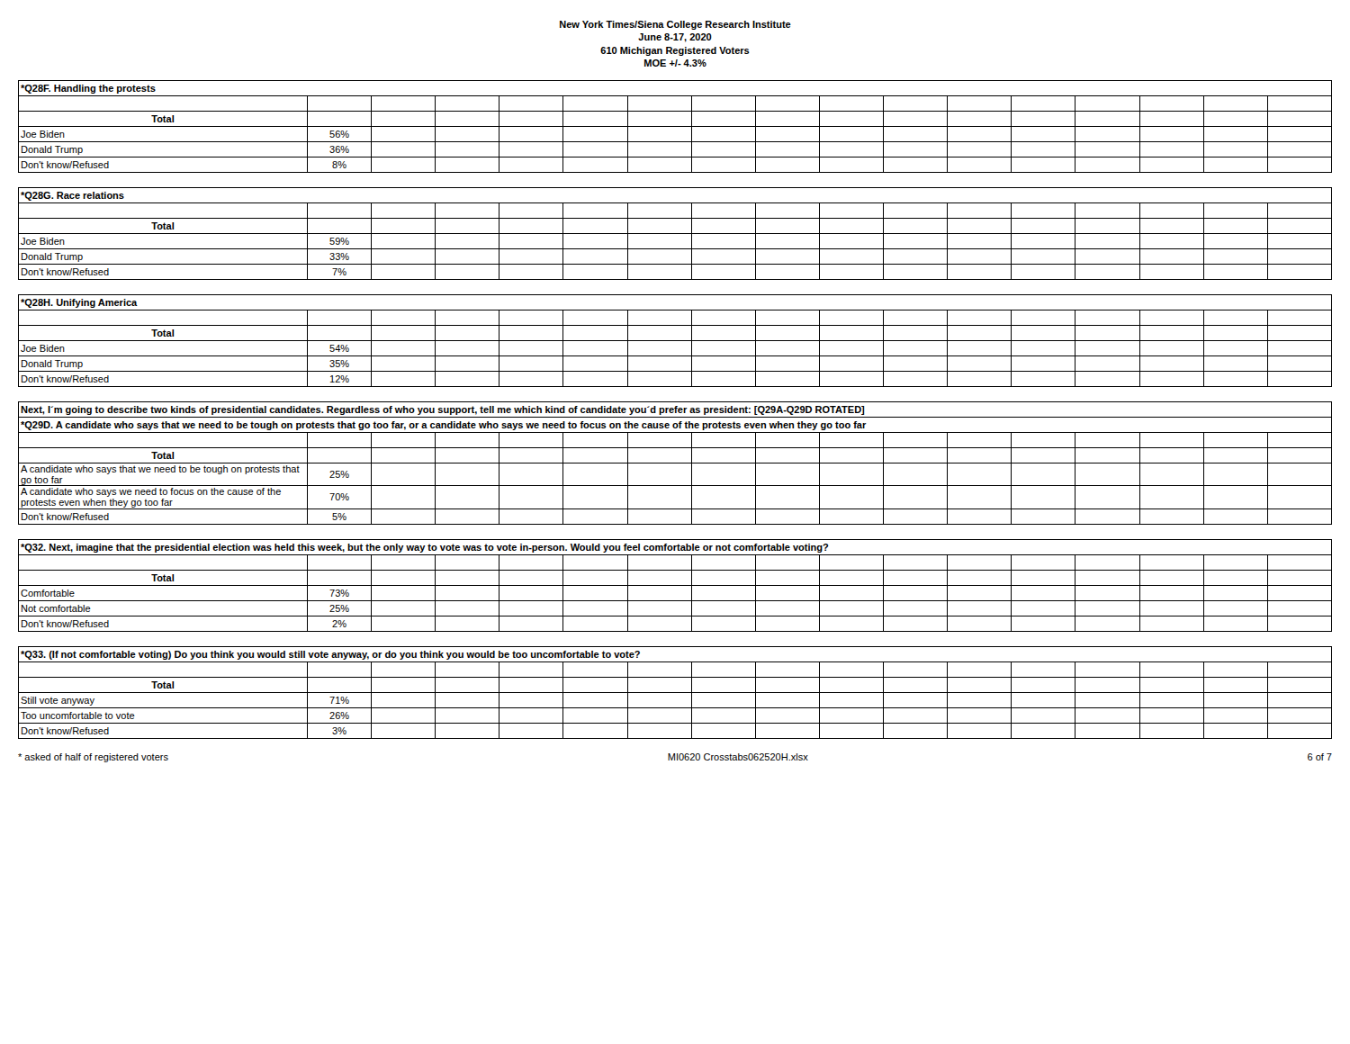New York Times/Siena College Research Institute
June 8-17, 2020
610 Michigan Registered Voters
MOE +/- 4.3%
| *Q28F. Handling the protests |
| Total | | | | | | | | | | | | | | | | |
| Joe Biden | 56% | | | | | | | | | | | | | | | |
| Donald Trump | 36% | | | | | | | | | | | | | | | |
| Don't know/Refused | 8% | | | | | | | | | | | | | | | |
| *Q28G. Race relations |
| Total | | | | | | | | | | | | | | | | |
| Joe Biden | 59% | | | | | | | | | | | | | | | |
| Donald Trump | 33% | | | | | | | | | | | | | | | |
| Don't know/Refused | 7% | | | | | | | | | | | | | | | |
| *Q28H. Unifying America |
| Total | | | | | | | | | | | | | | | | |
| Joe Biden | 54% | | | | | | | | | | | | | | | |
| Donald Trump | 35% | | | | | | | | | | | | | | | |
| Don't know/Refused | 12% | | | | | | | | | | | | | | | |
| Next, I´m going to describe two kinds of presidential candidates. Regardless of who you support, tell me which kind of candidate you´d prefer as president: [Q29A-Q29D ROTATED] |
| *Q29D. A candidate who says that we need to be tough on protests that go too far, or a candidate who says we need to focus on the cause of the protests even when they go too far |
| Total | | | | | | | | | | | | | | | | |
| A candidate who says that we need to be tough on protests that go too far | 25% | | | | | | | | | | | | | | | |
| A candidate who says we need to focus on the cause of the protests even when they go too far | 70% | | | | | | | | | | | | | | | |
| Don't know/Refused | 5% | | | | | | | | | | | | | | | |
| *Q32. Next, imagine that the presidential election was held this week, but the only way to vote was to vote in-person. Would you feel comfortable or not comfortable voting? |
| Total | | | | | | | | | | | | | | | | |
| Comfortable | 73% | | | | | | | | | | | | | | | |
| Not comfortable | 25% | | | | | | | | | | | | | | | |
| Don't know/Refused | 2% | | | | | | | | | | | | | | | |
| *Q33. (If not comfortable voting) Do you think you would still vote anyway, or do you think you would be too uncomfortable to vote? |
| Total | | | | | | | | | | | | | | | | |
| Still vote anyway | 71% | | | | | | | | | | | | | | | |
| Too uncomfortable to vote | 26% | | | | | | | | | | | | | | | |
| Don't know/Refused | 3% | | | | | | | | | | | | | | | |
* asked of half of registered voters
MI0620 Crosstabs062520H.xlsx
6 of 7